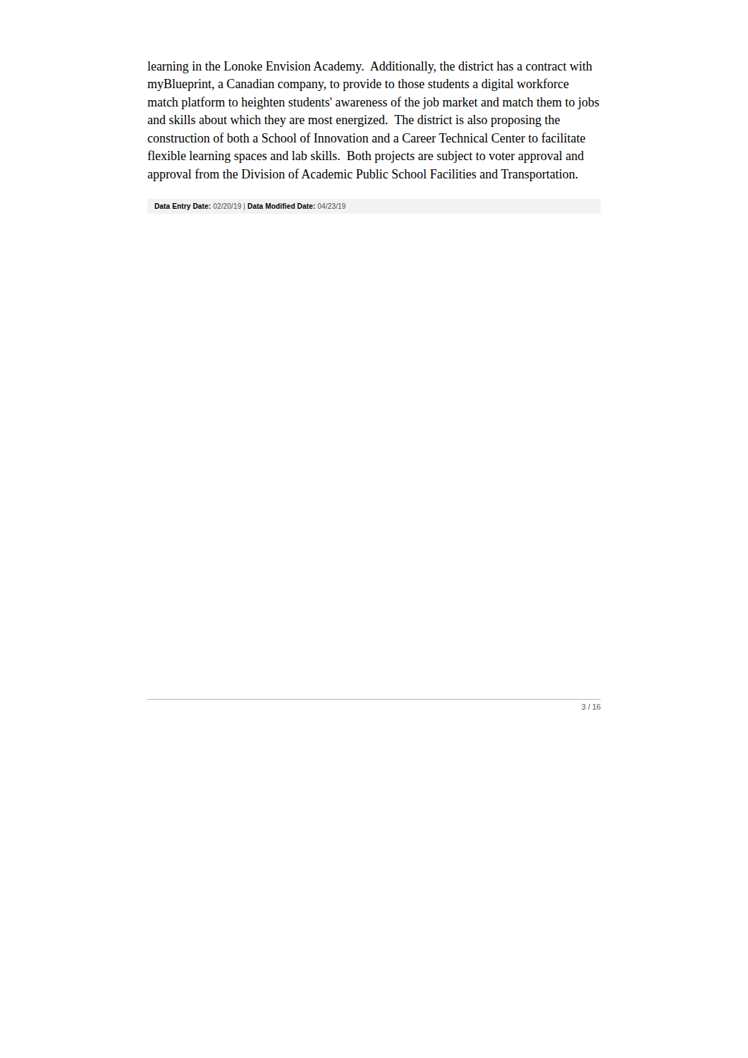learning in the Lonoke Envision Academy. Additionally, the district has a contract with myBlueprint, a Canadian company, to provide to those students a digital workforce match platform to heighten students' awareness of the job market and match them to jobs and skills about which they are most energized. The district is also proposing the construction of both a School of Innovation and a Career Technical Center to facilitate flexible learning spaces and lab skills. Both projects are subject to voter approval and approval from the Division of Academic Public School Facilities and Transportation.
Data Entry Date: 02/20/19 | Data Modified Date: 04/23/19
3 / 16